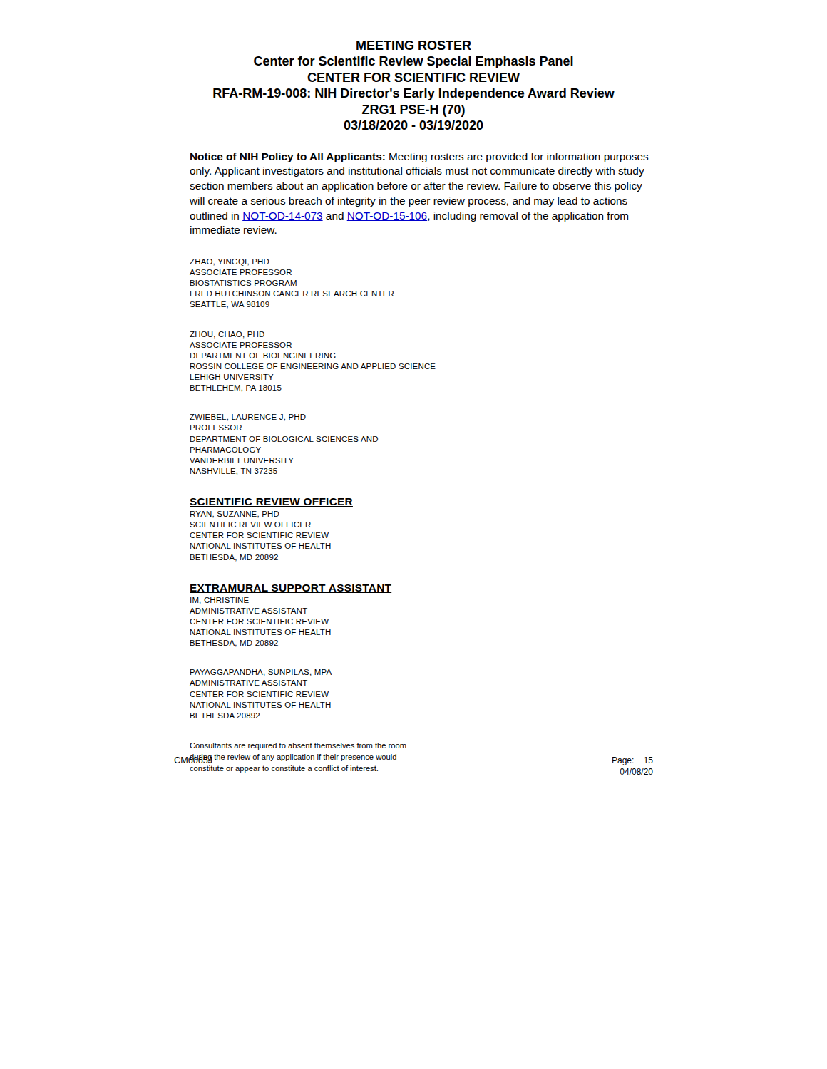MEETING ROSTER
Center for Scientific Review Special Emphasis Panel
CENTER FOR SCIENTIFIC REVIEW
RFA-RM-19-008: NIH Director's Early Independence Award Review
ZRG1 PSE-H (70)
03/18/2020 - 03/19/2020
Notice of NIH Policy to All Applicants: Meeting rosters are provided for information purposes only. Applicant investigators and institutional officials must not communicate directly with study section members about an application before or after the review. Failure to observe this policy will create a serious breach of integrity in the peer review process, and may lead to actions outlined in NOT-OD-14-073 and NOT-OD-15-106, including removal of the application from immediate review.
ZHAO, YINGQI, PHD
ASSOCIATE PROFESSOR
BIOSTATISTICS PROGRAM
FRED HUTCHINSON CANCER RESEARCH CENTER
SEATTLE, WA 98109
ZHOU, CHAO, PHD
ASSOCIATE PROFESSOR
DEPARTMENT OF BIOENGINEERING
ROSSIN COLLEGE OF ENGINEERING AND APPLIED SCIENCE
LEHIGH UNIVERSITY
BETHLEHEM, PA 18015
ZWIEBEL, LAURENCE J, PHD
PROFESSOR
DEPARTMENT OF BIOLOGICAL SCIENCES AND
PHARMACOLOGY
VANDERBILT UNIVERSITY
NASHVILLE, TN 37235
SCIENTIFIC REVIEW OFFICER
RYAN, SUZANNE, PHD
SCIENTIFIC REVIEW OFFICER
CENTER FOR SCIENTIFIC REVIEW
NATIONAL INSTITUTES OF HEALTH
BETHESDA, MD 20892
EXTRAMURAL SUPPORT ASSISTANT
IM, CHRISTINE
ADMINISTRATIVE ASSISTANT
CENTER FOR SCIENTIFIC REVIEW
NATIONAL INSTITUTES OF HEALTH
BETHESDA, MD 20892
PAYAGGAPANDHA, SUNPILAS, MPA
ADMINISTRATIVE ASSISTANT
CENTER FOR SCIENTIFIC REVIEW
NATIONAL INSTITUTES OF HEALTH
BETHESDA 20892
Consultants are required to absent themselves from the room
during the review of any application if their presence would
constitute or appear to constitute a conflict of interest.
CM6065J
Page: 15
04/08/20